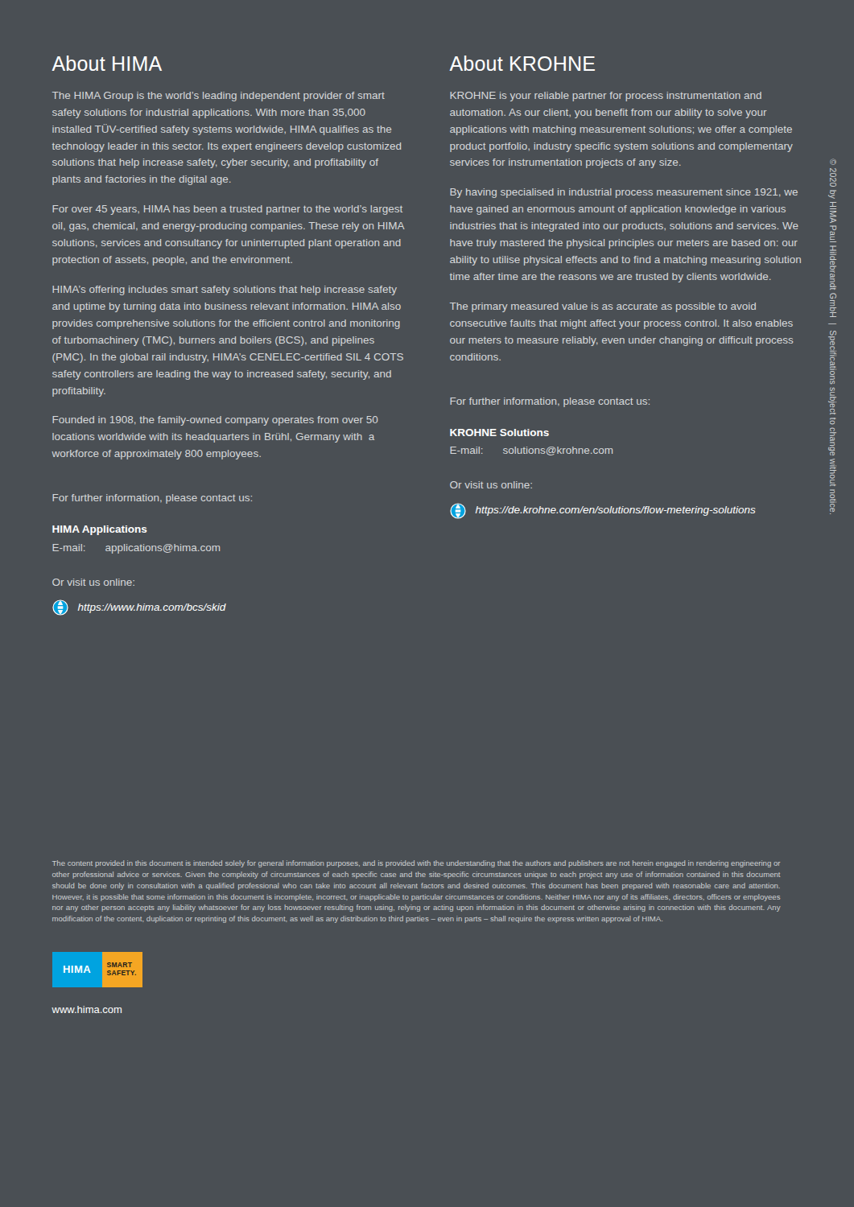About HIMA
The HIMA Group is the world’s leading independent provider of smart safety solutions for industrial applications. With more than 35,000 installed TÜV-certified safety systems worldwide, HIMA qualifies as the technology leader in this sector. Its expert engineers develop customized solutions that help increase safety, cyber security, and profitability of plants and factories in the digital age.
For over 45 years, HIMA has been a trusted partner to the world’s largest oil, gas, chemical, and energy-producing companies. These rely on HIMA solutions, services and consultancy for uninterrupted plant operation and protection of assets, people, and the environment.
HIMA’s offering includes smart safety solutions that help increase safety and uptime by turning data into business relevant information. HIMA also provides comprehensive solutions for the efficient control and monitoring of turbomachinery (TMC), burners and boilers (BCS), and pipelines (PMC). In the global rail industry, HIMA’s CENELEC-certified SIL 4 COTS safety controllers are leading the way to increased safety, security, and profitability.
Founded in 1908, the family-owned company operates from over 50 locations worldwide with its headquarters in Brühl, Germany with a workforce of approximately 800 employees.
For further information, please contact us:
HIMA Applications
E-mail: applications@hima.com
Or visit us online:
https://www.hima.com/bcs/skid
About KROHNE
KROHNE is your reliable partner for process instrumentation and automation. As our client, you benefit from our ability to solve your applications with matching measurement solutions; we offer a complete product portfolio, industry specific system solutions and complementary services for instrumentation projects of any size.
By having specialised in industrial process measurement since 1921, we have gained an enormous amount of application knowledge in various industries that is integrated into our products, solutions and services. We have truly mastered the physical principles our meters are based on: our ability to utilise physical effects and to find a matching measuring solution time after time are the reasons we are trusted by clients worldwide.
The primary measured value is as accurate as possible to avoid consecutive faults that might affect your process control. It also enables our meters to measure reliably, even under changing or difficult process conditions.
For further information, please contact us:
KROHNE Solutions
E-mail: solutions@krohne.com
Or visit us online:
https://de.krohne.com/en/solutions/flow-metering-solutions
© 2020 by HIMA Paul Hildebrandt GmbH | Specifications subject to change without notice.
The content provided in this document is intended solely for general information purposes, and is provided with the understanding that the authors and publishers are not herein engaged in rendering engineering or other professional advice or services. Given the complexity of circumstances of each specific case and the site-specific circumstances unique to each project any use of information contained in this document should be done only in consultation with a qualified professional who can take into account all relevant factors and desired outcomes. This document has been prepared with reasonable care and attention. However, it is possible that some information in this document is incomplete, incorrect, or inapplicable to particular circumstances or conditions. Neither HIMA nor any of its affiliates, directors, officers or employees nor any other person accepts any liability whatsoever for any loss howsoever resulting from using, relying or acting upon information in this document or otherwise arising in connection with this document. Any modification of the content, duplication or reprinting of this document, as well as any distribution to third parties – even in parts – shall require the express written approval of HIMA.
HIMA
SMART SAFETY.
www.hima.com